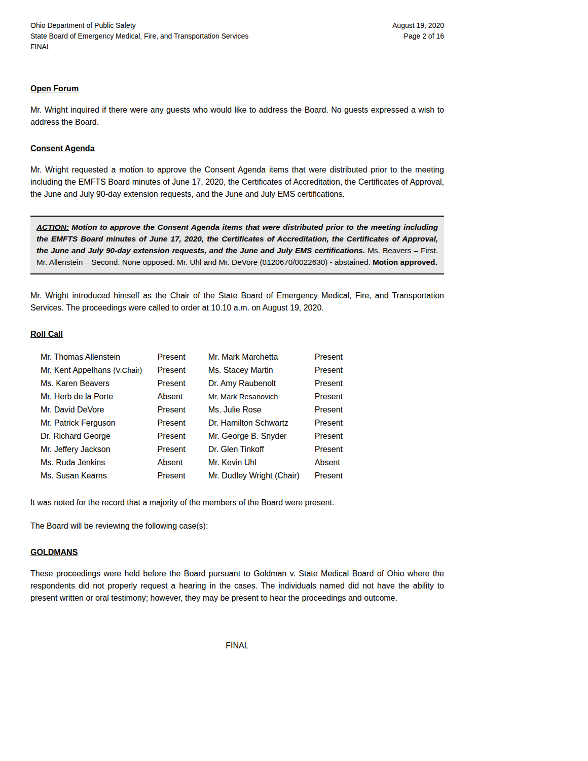Ohio Department of Public Safety
State Board of Emergency Medical, Fire, and Transportation Services
FINAL
August 19, 2020
Page 2 of 16
Open Forum
Mr. Wright inquired if there were any guests who would like to address the Board. No guests expressed a wish to address the Board.
Consent Agenda
Mr. Wright requested a motion to approve the Consent Agenda items that were distributed prior to the meeting including the EMFTS Board minutes of June 17, 2020, the Certificates of Accreditation, the Certificates of Approval, the June and July 90-day extension requests, and the June and July EMS certifications.
ACTION: Motion to approve the Consent Agenda items that were distributed prior to the meeting including the EMFTS Board minutes of June 17, 2020, the Certificates of Accreditation, the Certificates of Approval, the June and July 90-day extension requests, and the June and July EMS certifications. Ms. Beavers – First. Mr. Allenstein – Second. None opposed. Mr. Uhl and Mr. DeVore (0120670/0022630) - abstained. Motion approved.
Mr. Wright introduced himself as the Chair of the State Board of Emergency Medical, Fire, and Transportation Services. The proceedings were called to order at 10.10 a.m. on August 19, 2020.
Roll Call
| Mr. Thomas Allenstein | Present | Mr. Mark Marchetta | Present |
| Mr. Kent Appelhans (V.Chair) | Present | Ms. Stacey Martin | Present |
| Ms. Karen Beavers | Present | Dr. Amy Raubenolt | Present |
| Mr. Herb de la Porte | Absent | Mr. Mark Resanovich | Present |
| Mr. David DeVore | Present | Ms. Julie Rose | Present |
| Mr. Patrick Ferguson | Present | Dr. Hamilton Schwartz | Present |
| Dr. Richard George | Present | Mr. George B. Snyder | Present |
| Mr. Jeffery Jackson | Present | Dr. Glen Tinkoff | Present |
| Ms. Ruda Jenkins | Absent | Mr. Kevin Uhl | Absent |
| Ms. Susan Kearns | Present | Mr. Dudley Wright (Chair) | Present |
It was noted for the record that a majority of the members of the Board were present.
The Board will be reviewing the following case(s):
GOLDMANS
These proceedings were held before the Board pursuant to Goldman v. State Medical Board of Ohio where the respondents did not properly request a hearing in the cases. The individuals named did not have the ability to present written or oral testimony; however, they may be present to hear the proceedings and outcome.
FINAL